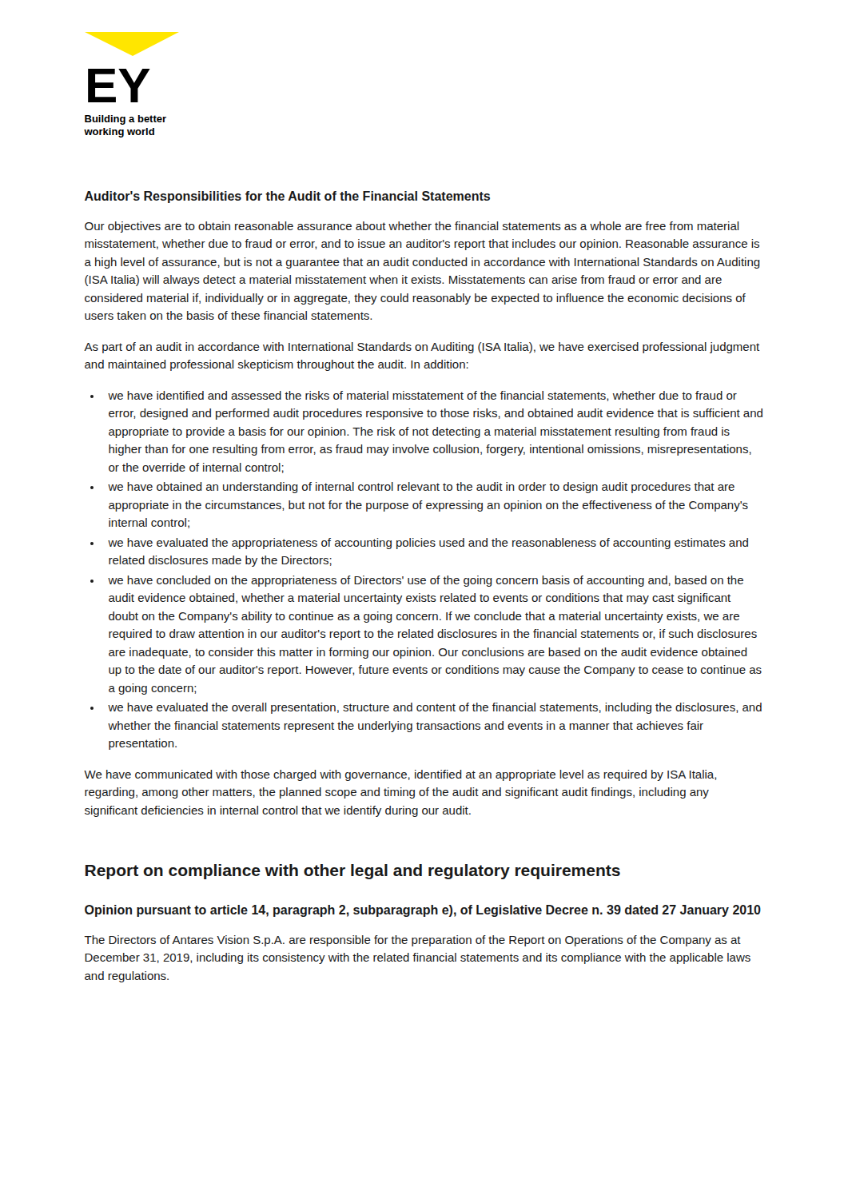EY
Building a better
working world
Auditor's Responsibilities for the Audit of the Financial Statements
Our objectives are to obtain reasonable assurance about whether the financial statements as a whole are free from material misstatement, whether due to fraud or error, and to issue an auditor's report that includes our opinion. Reasonable assurance is a high level of assurance, but is not a guarantee that an audit conducted in accordance with International Standards on Auditing (ISA Italia) will always detect a material misstatement when it exists. Misstatements can arise from fraud or error and are considered material if, individually or in aggregate, they could reasonably be expected to influence the economic decisions of users taken on the basis of these financial statements.
As part of an audit in accordance with International Standards on Auditing (ISA Italia), we have exercised professional judgment and maintained professional skepticism throughout the audit. In addition:
we have identified and assessed the risks of material misstatement of the financial statements, whether due to fraud or error, designed and performed audit procedures responsive to those risks, and obtained audit evidence that is sufficient and appropriate to provide a basis for our opinion. The risk of not detecting a material misstatement resulting from fraud is higher than for one resulting from error, as fraud may involve collusion, forgery, intentional omissions, misrepresentations, or the override of internal control;
we have obtained an understanding of internal control relevant to the audit in order to design audit procedures that are appropriate in the circumstances, but not for the purpose of expressing an opinion on the effectiveness of the Company's internal control;
we have evaluated the appropriateness of accounting policies used and the reasonableness of accounting estimates and related disclosures made by the Directors;
we have concluded on the appropriateness of Directors' use of the going concern basis of accounting and, based on the audit evidence obtained, whether a material uncertainty exists related to events or conditions that may cast significant doubt on the Company's ability to continue as a going concern. If we conclude that a material uncertainty exists, we are required to draw attention in our auditor's report to the related disclosures in the financial statements or, if such disclosures are inadequate, to consider this matter in forming our opinion. Our conclusions are based on the audit evidence obtained up to the date of our auditor's report. However, future events or conditions may cause the Company to cease to continue as a going concern;
we have evaluated the overall presentation, structure and content of the financial statements, including the disclosures, and whether the financial statements represent the underlying transactions and events in a manner that achieves fair presentation.
We have communicated with those charged with governance, identified at an appropriate level as required by ISA Italia, regarding, among other matters, the planned scope and timing of the audit and significant audit findings, including any significant deficiencies in internal control that we identify during our audit.
Report on compliance with other legal and regulatory requirements
Opinion pursuant to article 14, paragraph 2, subparagraph e), of Legislative Decree n. 39 dated 27 January 2010
The Directors of Antares Vision S.p.A. are responsible for the preparation of the Report on Operations of the Company as at December 31, 2019, including its consistency with the related financial statements and its compliance with the applicable laws and regulations.